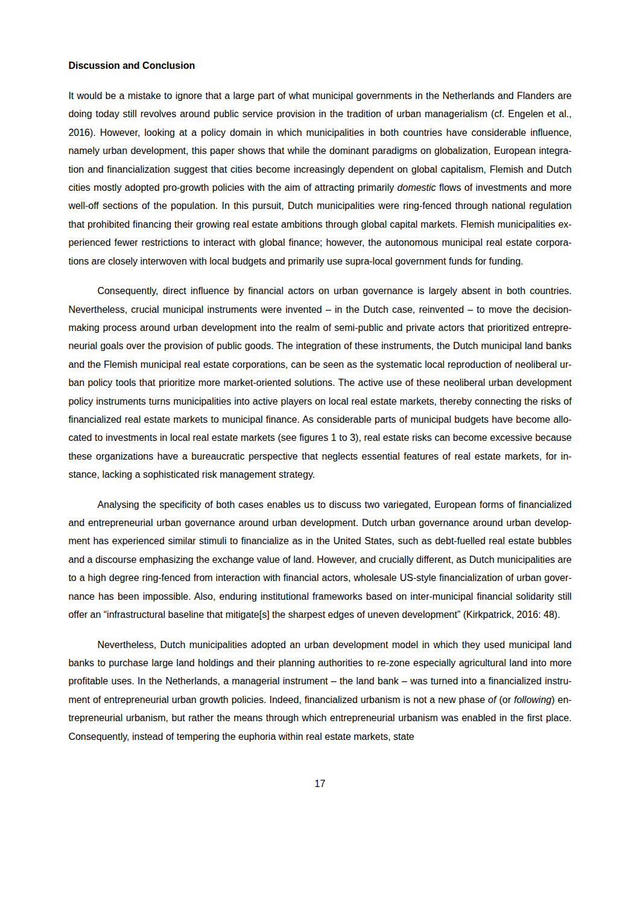Discussion and Conclusion
It would be a mistake to ignore that a large part of what municipal governments in the Netherlands and Flanders are doing today still revolves around public service provision in the tradition of urban managerialism (cf. Engelen et al., 2016). However, looking at a policy domain in which municipalities in both countries have considerable influence, namely urban development, this paper shows that while the dominant paradigms on globalization, European integration and financialization suggest that cities become increasingly dependent on global capitalism, Flemish and Dutch cities mostly adopted pro-growth policies with the aim of attracting primarily domestic flows of investments and more well-off sections of the population. In this pursuit, Dutch municipalities were ring-fenced through national regulation that prohibited financing their growing real estate ambitions through global capital markets. Flemish municipalities experienced fewer restrictions to interact with global finance; however, the autonomous municipal real estate corporations are closely interwoven with local budgets and primarily use supra-local government funds for funding.
Consequently, direct influence by financial actors on urban governance is largely absent in both countries. Nevertheless, crucial municipal instruments were invented – in the Dutch case, reinvented – to move the decision-making process around urban development into the realm of semi-public and private actors that prioritized entrepreneurial goals over the provision of public goods. The integration of these instruments, the Dutch municipal land banks and the Flemish municipal real estate corporations, can be seen as the systematic local reproduction of neoliberal urban policy tools that prioritize more market-oriented solutions. The active use of these neoliberal urban development policy instruments turns municipalities into active players on local real estate markets, thereby connecting the risks of financialized real estate markets to municipal finance. As considerable parts of municipal budgets have become allocated to investments in local real estate markets (see figures 1 to 3), real estate risks can become excessive because these organizations have a bureaucratic perspective that neglects essential features of real estate markets, for instance, lacking a sophisticated risk management strategy.
Analysing the specificity of both cases enables us to discuss two variegated, European forms of financialized and entrepreneurial urban governance around urban development. Dutch urban governance around urban development has experienced similar stimuli to financialize as in the United States, such as debt-fuelled real estate bubbles and a discourse emphasizing the exchange value of land. However, and crucially different, as Dutch municipalities are to a high degree ring-fenced from interaction with financial actors, wholesale US-style financialization of urban governance has been impossible. Also, enduring institutional frameworks based on inter-municipal financial solidarity still offer an “infrastructural baseline that mitigate[s] the sharpest edges of uneven development” (Kirkpatrick, 2016: 48).
Nevertheless, Dutch municipalities adopted an urban development model in which they used municipal land banks to purchase large land holdings and their planning authorities to re-zone especially agricultural land into more profitable uses. In the Netherlands, a managerial instrument – the land bank – was turned into a financialized instrument of entrepreneurial urban growth policies. Indeed, financialized urbanism is not a new phase of (or following) entrepreneurial urbanism, but rather the means through which entrepreneurial urbanism was enabled in the first place. Consequently, instead of tempering the euphoria within real estate markets, state
17